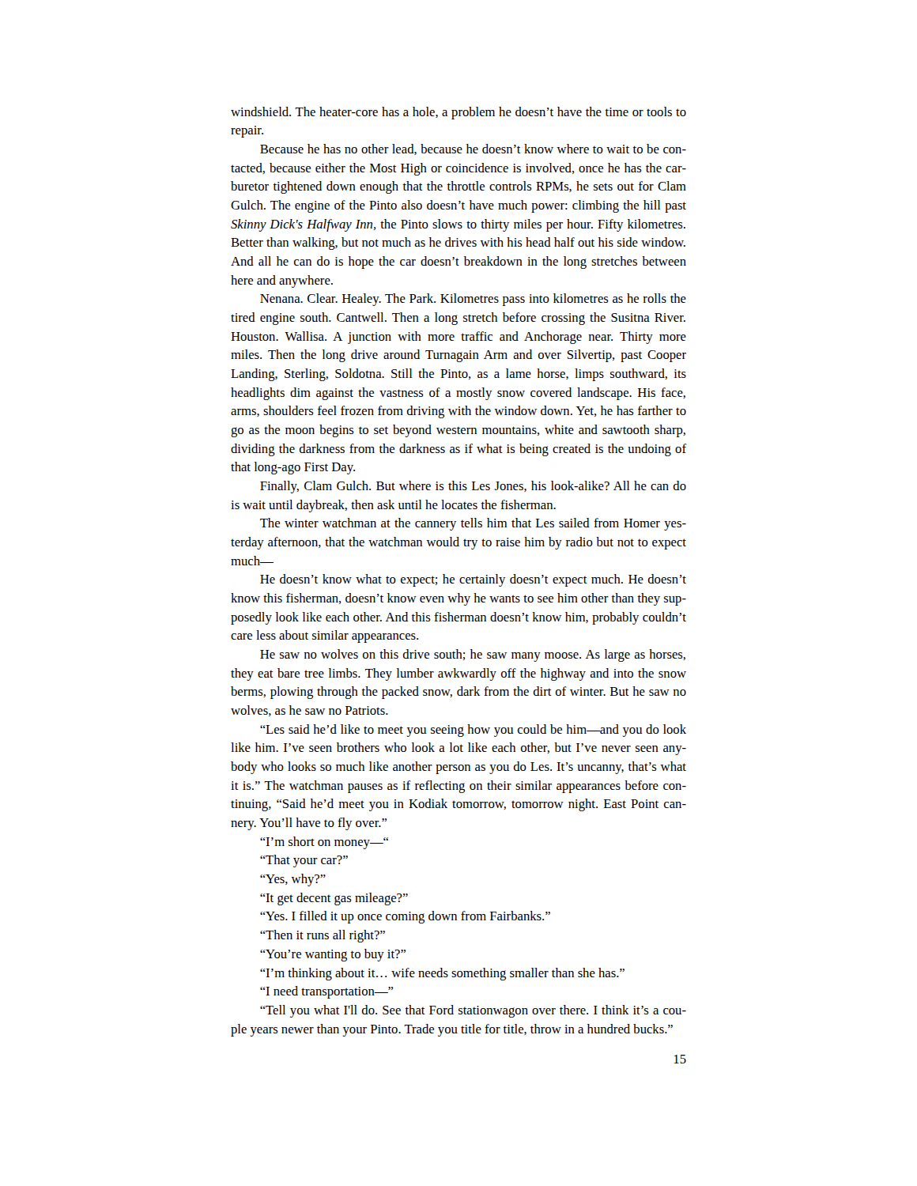windshield. The heater-core has a hole, a problem he doesn’t have the time or tools to repair.
Because he has no other lead, because he doesn’t know where to wait to be contacted, because either the Most High or coincidence is involved, once he has the carburetor tightened down enough that the throttle controls RPMs, he sets out for Clam Gulch. The engine of the Pinto also doesn’t have much power: climbing the hill past Skinny Dick's Halfway Inn, the Pinto slows to thirty miles per hour. Fifty kilometres. Better than walking, but not much as he drives with his head half out his side window. And all he can do is hope the car doesn’t breakdown in the long stretches between here and anywhere.
Nenana. Clear. Healey. The Park. Kilometres pass into kilometres as he rolls the tired engine south. Cantwell. Then a long stretch before crossing the Susitna River. Houston. Wallisa. A junction with more traffic and Anchorage near. Thirty more miles. Then the long drive around Turnagain Arm and over Silvertip, past Cooper Landing, Sterling, Soldotna. Still the Pinto, as a lame horse, limps southward, its headlights dim against the vastness of a mostly snow covered landscape. His face, arms, shoulders feel frozen from driving with the window down. Yet, he has farther to go as the moon begins to set beyond western mountains, white and sawtooth sharp, dividing the darkness from the darkness as if what is being created is the undoing of that long-ago First Day.
Finally, Clam Gulch. But where is this Les Jones, his look-alike? All he can do is wait until daybreak, then ask until he locates the fisherman.
The winter watchman at the cannery tells him that Les sailed from Homer yesterday afternoon, that the watchman would try to raise him by radio but not to expect much—
He doesn’t know what to expect; he certainly doesn’t expect much. He doesn’t know this fisherman, doesn’t know even why he wants to see him other than they supposedly look like each other. And this fisherman doesn’t know him, probably couldn’t care less about similar appearances.
He saw no wolves on this drive south; he saw many moose. As large as horses, they eat bare tree limbs. They lumber awkwardly off the highway and into the snow berms, plowing through the packed snow, dark from the dirt of winter. But he saw no wolves, as he saw no Patriots.
“Les said he’d like to meet you seeing how you could be him—and you do look like him. I’ve seen brothers who look a lot like each other, but I’ve never seen anybody who looks so much like another person as you do Les. It’s uncanny, that’s what it is.” The watchman pauses as if reflecting on their similar appearances before continuing, “Said he’d meet you in Kodiak tomorrow, tomorrow night. East Point cannery. You’ll have to fly over.”
“I’m short on money—“
“That your car?”
“Yes, why?”
“It get decent gas mileage?”
“Yes. I filled it up once coming down from Fairbanks.”
“Then it runs all right?”
“You’re wanting to buy it?”
“I’m thinking about it… wife needs something smaller than she has.”
“I need transportation—”
“Tell you what I'll do. See that Ford stationwagon over there. I think it’s a couple years newer than your Pinto. Trade you title for title, throw in a hundred bucks.”
15